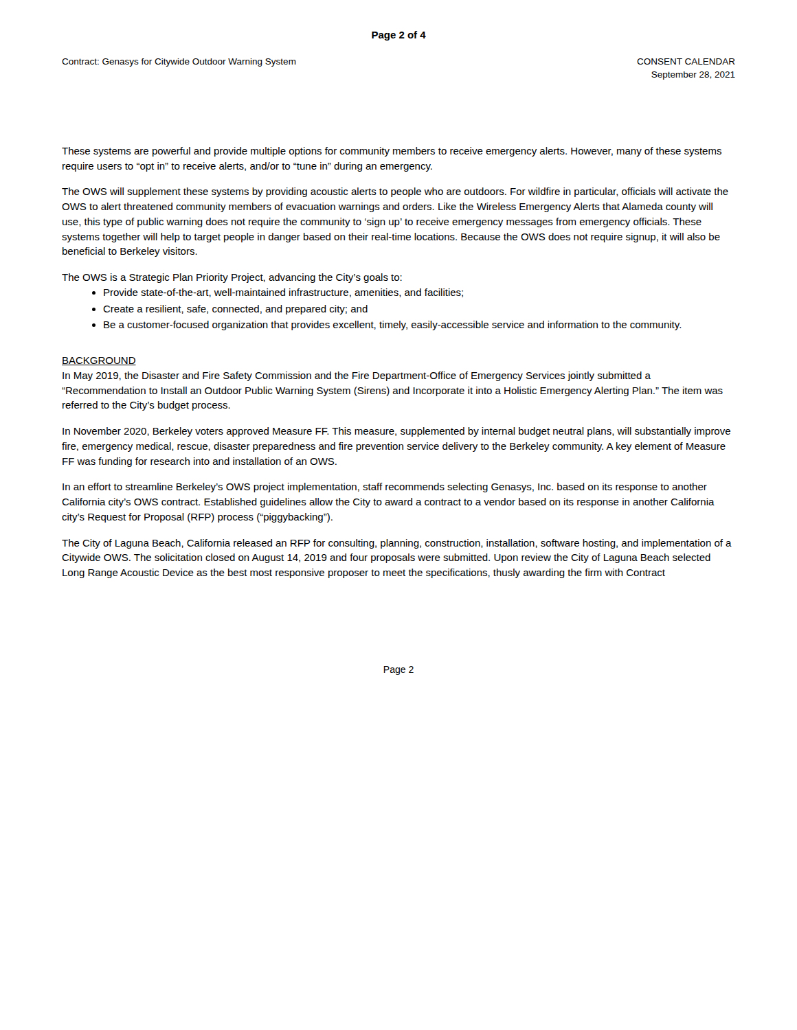Page 2 of 4
Contract: Genasys for Citywide Outdoor Warning System
CONSENT CALENDAR
September 28, 2021
These systems are powerful and provide multiple options for community members to receive emergency alerts. However, many of these systems require users to “opt in” to receive alerts, and/or to “tune in” during an emergency.
The OWS will supplement these systems by providing acoustic alerts to people who are outdoors. For wildfire in particular, officials will activate the OWS to alert threatened community members of evacuation warnings and orders. Like the Wireless Emergency Alerts that Alameda county will use, this type of public warning does not require the community to ‘sign up’ to receive emergency messages from emergency officials. These systems together will help to target people in danger based on their real-time locations. Because the OWS does not require signup, it will also be beneficial to Berkeley visitors.
The OWS is a Strategic Plan Priority Project, advancing the City’s goals to:
Provide state-of-the-art, well-maintained infrastructure, amenities, and facilities;
Create a resilient, safe, connected, and prepared city; and
Be a customer-focused organization that provides excellent, timely, easily-accessible service and information to the community.
BACKGROUND
In May 2019, the Disaster and Fire Safety Commission and the Fire Department-Office of Emergency Services jointly submitted a “Recommendation to Install an Outdoor Public Warning System (Sirens) and Incorporate it into a Holistic Emergency Alerting Plan.” The item was referred to the City’s budget process.
In November 2020, Berkeley voters approved Measure FF. This measure, supplemented by internal budget neutral plans, will substantially improve fire, emergency medical, rescue, disaster preparedness and fire prevention service delivery to the Berkeley community. A key element of Measure FF was funding for research into and installation of an OWS.
In an effort to streamline Berkeley’s OWS project implementation, staff recommends selecting Genasys, Inc. based on its response to another California city’s OWS contract. Established guidelines allow the City to award a contract to a vendor based on its response in another California city’s Request for Proposal (RFP) process (“piggybacking”).
The City of Laguna Beach, California released an RFP for consulting, planning, construction, installation, software hosting, and implementation of a Citywide OWS. The solicitation closed on August 14, 2019 and four proposals were submitted. Upon review the City of Laguna Beach selected Long Range Acoustic Device as the best most responsive proposer to meet the specifications, thusly awarding the firm with Contract
Page 2